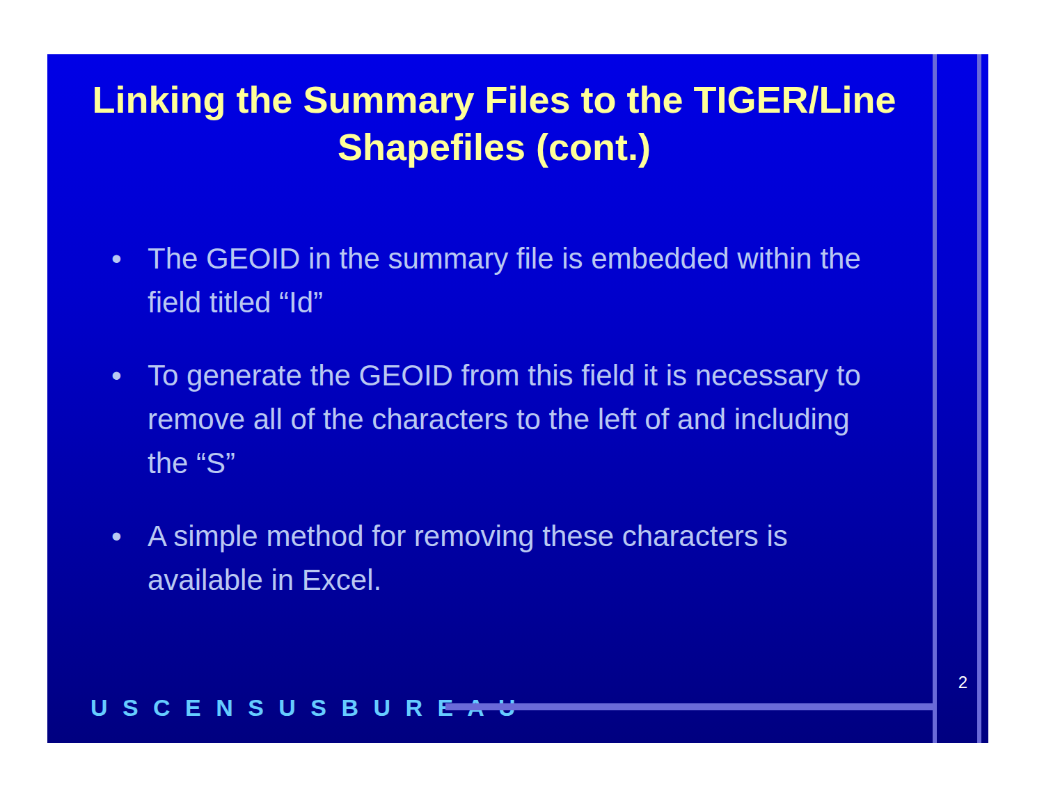Linking the Summary Files to the TIGER/Line Shapefiles (cont.)
The GEOID in the summary file is embedded within the field titled “Id”
To generate the GEOID from this field it is necessary to remove all of the characters to the left of and including the “S”
A simple method for removing these characters is available in Excel.
2
U S C E N S U S B U R E A U